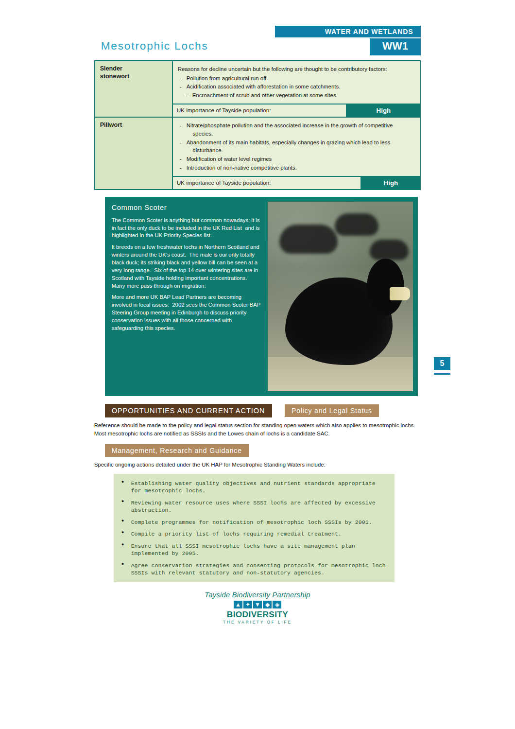WATER AND WETLANDS
Mesotrophic Lochs
WW1
Slender
stonewort
Reasons for decline uncertain but the following are thought to be contributory factors:
Pollution from agricultural run off.
Acidification associated with afforestation in some catchments.
Encroachment of scrub and other vegetation at some sites.
UK importance of Tayside population:
High
Pillwort
Nitrate/phosphate pollution and the associated increase in the growth of competitive species.
Abandonment of its main habitats, especially changes in grazing which lead to less disturbance.
Modification of water level regimes
Introduction of non-native competitive plants.
UK importance of Tayside population:
High
Common Scoter
The Common Scoter is anything but common nowadays; it is in fact the only duck to be included in the UK Red List and is highlighted in the UK Priority Species list.
It breeds on a few freshwater lochs in Northern Scotland and winters around the UK’s coast. The male is our only totally black duck; its striking black and yellow bill can be seen at a very long range. Six of the top 14 over-wintering sites are in Scotland with Tayside holding important concentrations. Many more pass through on migration.
More and more UK BAP Lead Partners are becoming involved in local issues. 2002 sees the Common Scoter BAP Steering Group meeting in Edinburgh to discuss priority conservation issues with all those concerned with safeguarding this species.
JAMES SHARPE/WWT
5
OPPORTUNITIES AND CURRENT ACTION
Policy and Legal Status
Reference should be made to the policy and legal status section for standing open waters which also applies to mesotrophic lochs. Most mesotrophic lochs are notified as SSSIs and the Lowes chain of lochs is a candidate SAC.
Management, Research and Guidance
Specific ongoing actions detailed under the UK HAP for Mesotrophic Standing Waters include:
Establishing water quality objectives and nutrient standards appropriate for mesotrophic lochs.
Reviewing water resource uses where SSSI lochs are affected by excessive abstraction.
Complete programmes for notification of mesotrophic loch SSSIs by 2001.
Compile a priority list of lochs requiring remedial treatment.
Ensure that all SSSI mesotrophic lochs have a site management plan implemented by 2005.
Agree conservation strategies and consenting protocols for mesotrophic loch SSSIs with relevant statutory and non-statutory agencies.
Tayside Biodiversity Partnership
▲✦▼◆◈
BIODIVERSITY
THE VARIETY OF LIFE